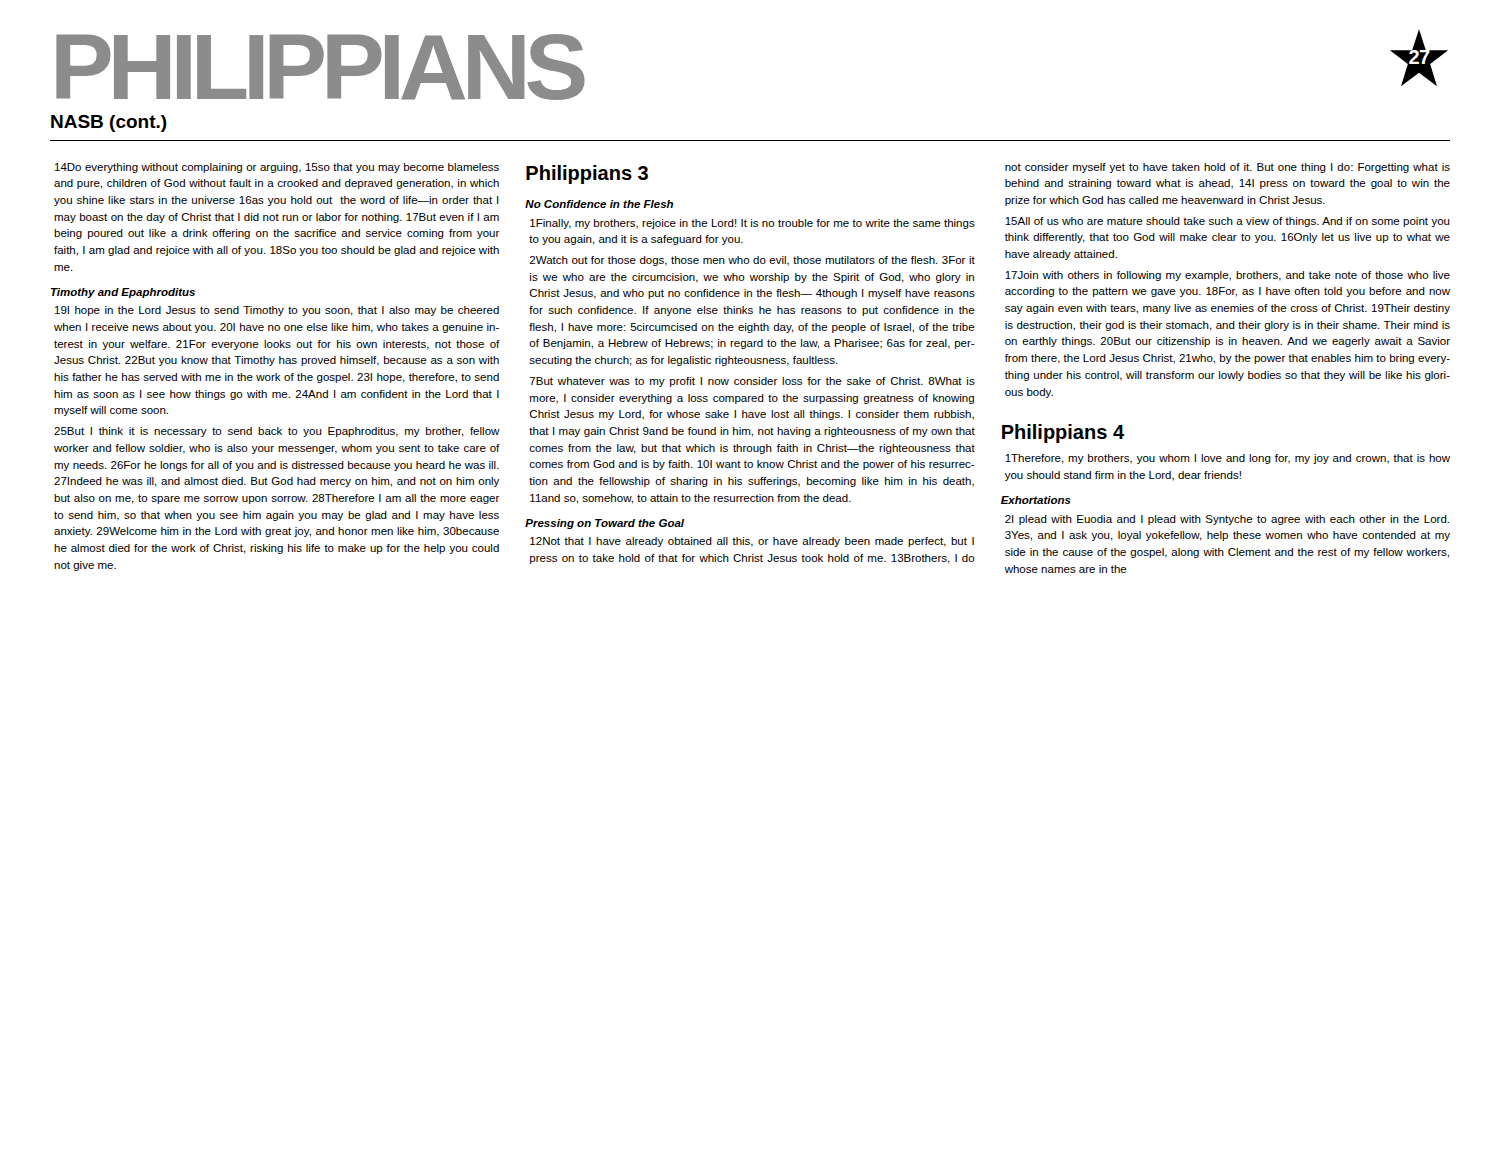27
Philippians
NASB (cont.)
14 Do everything without complaining or arguing, 15so that you may become blameless and pure, children of God without fault in a crooked and depraved generation, in which you shine like stars in the universe 16as you hold out the word of life—in order that I may boast on the day of Christ that I did not run or labor for nothing. 17 But even if I am being poured out like a drink offering on the sacrifice and service coming from your faith, I am glad and rejoice with all of you. 18 So you too should be glad and rejoice with me.
Timothy and Epaphroditus
19 I hope in the Lord Jesus to send Timothy to you soon, that I also may be cheered when I receive news about you. 20 I have no one else like him, who takes a genuine interest in your welfare. 21 For everyone looks out for his own interests, not those of Jesus Christ. 22 But you know that Timothy has proved himself, because as a son with his father he has served with me in the work of the gospel. 23 I hope, therefore, to send him as soon as I see how things go with me. 24 And I am confident in the Lord that I myself will come soon.
25 But I think it is necessary to send back to you Epaphroditus, my brother, fellow worker and fellow soldier, who is also your messenger, whom you sent to take care of my needs. 26 For he longs for all of you and is distressed because you heard he was ill. 27 Indeed he was ill, and almost died. But God had mercy on him, and not on him only but also on me, to spare me sorrow upon sorrow. 28 Therefore I am all the more eager to send him, so that when you see him again you may be glad and I may have less anxiety. 29 Welcome him in the Lord with great joy, and honor men like him, 30because he almost died for the work of Christ, risking his life to make up for the help you could not give me.
Philippians 3
No Confidence in the Flesh
1 Finally, my brothers, rejoice in the Lord! It is no trouble for me to write the same things to you again, and it is a safeguard for you.
2 Watch out for those dogs, those men who do evil, those mutilators of the flesh. 3 For it is we who are the circumcision, we who worship by the Spirit of God, who glory in Christ Jesus, and who put no confidence in the flesh— 4though I myself have reasons for such confidence. If anyone else thinks he has reasons to put confidence in the flesh, I have more: 5circumcised on the eighth day, of the people of Israel, of the tribe of Benjamin, a Hebrew of Hebrews; in regard to the law, a Pharisee; 6as for zeal, persecuting the church; as for legalistic righteousness, faultless.
7 But whatever was to my profit I now consider loss for the sake of Christ. 8 What is more, I consider everything a loss compared to the surpassing greatness of knowing Christ Jesus my Lord, for whose sake I have lost all things. I consider them rubbish, that I may gain Christ 9and be found in him, not having a righteousness of my own that comes from the law, but that which is through faith in Christ—the righteousness that comes from God and is by faith. 10 I want to know Christ and the power of his resurrection and the fellowship of sharing in his sufferings, becoming like him in his death, 11and so, somehow, to attain to the resurrection from the dead.
Pressing on Toward the Goal
12 Not that I have already obtained all this, or have already been made perfect, but I press on to take hold of that for which Christ Jesus took hold of me. 13 Brothers, I do not consider myself yet to have taken hold of it. But one thing I do: Forgetting what is behind and straining toward what is ahead, 14 I press on toward the goal to win the prize for which God has called me heavenward in Christ Jesus.
15 All of us who are mature should take such a view of things. And if on some point you think differently, that too God will make clear to you. 16 Only let us live up to what we have already attained.
17 Join with others in following my example, brothers, and take note of those who live according to the pattern we gave you. 18 For, as I have often told you before and now say again even with tears, many live as enemies of the cross of Christ. 19 Their destiny is destruction, their god is their stomach, and their glory is in their shame. Their mind is on earthly things. 20 But our citizenship is in heaven. And we eagerly await a Savior from there, the Lord Jesus Christ, 21who, by the power that enables him to bring everything under his control, will transform our lowly bodies so that they will be like his glorious body.
Philippians 4
1 Therefore, my brothers, you whom I love and long for, my joy and crown, that is how you should stand firm in the Lord, dear friends!
Exhortations
2 I plead with Euodia and I plead with Syntyche to agree with each other in the Lord. 3 Yes, and I ask you, loyal yokefellow, help these women who have contended at my side in the cause of the gospel, along with Clement and the rest of my fellow workers, whose names are in the